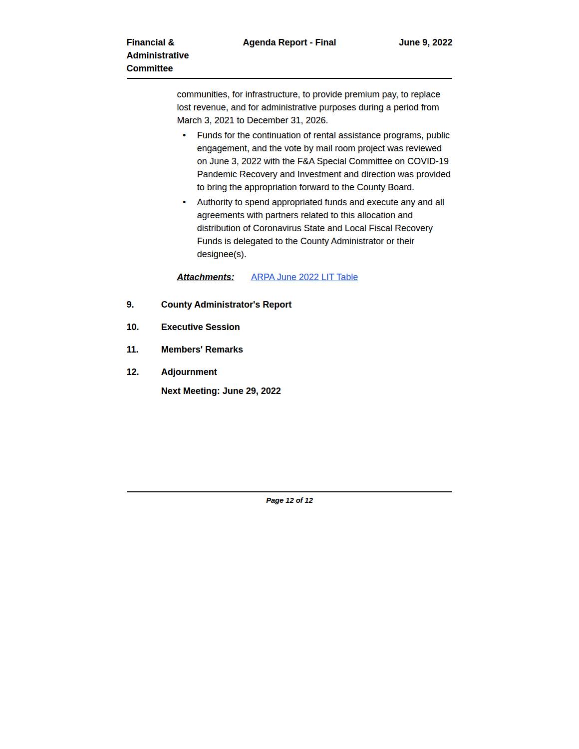Financial & Administrative
Committee
Agenda Report - Final
June 9, 2022
communities, for infrastructure, to provide premium pay, to replace lost revenue, and for administrative purposes during a period from March 3, 2021 to December 31, 2026.
Funds for the continuation of rental assistance programs, public engagement, and the vote by mail room project was reviewed on June 3, 2022 with the F&A Special Committee on COVID-19 Pandemic Recovery and Investment and direction was provided to bring the appropriation forward to the County Board.
Authority to spend appropriated funds and execute any and all agreements with partners related to this allocation and distribution of Coronavirus State and Local Fiscal Recovery Funds is delegated to the County Administrator or their designee(s).
Attachments: ARPA June 2022 LIT Table
9. County Administrator's Report
10. Executive Session
11. Members' Remarks
12. Adjournment
Next Meeting: June 29, 2022
Page 12 of 12